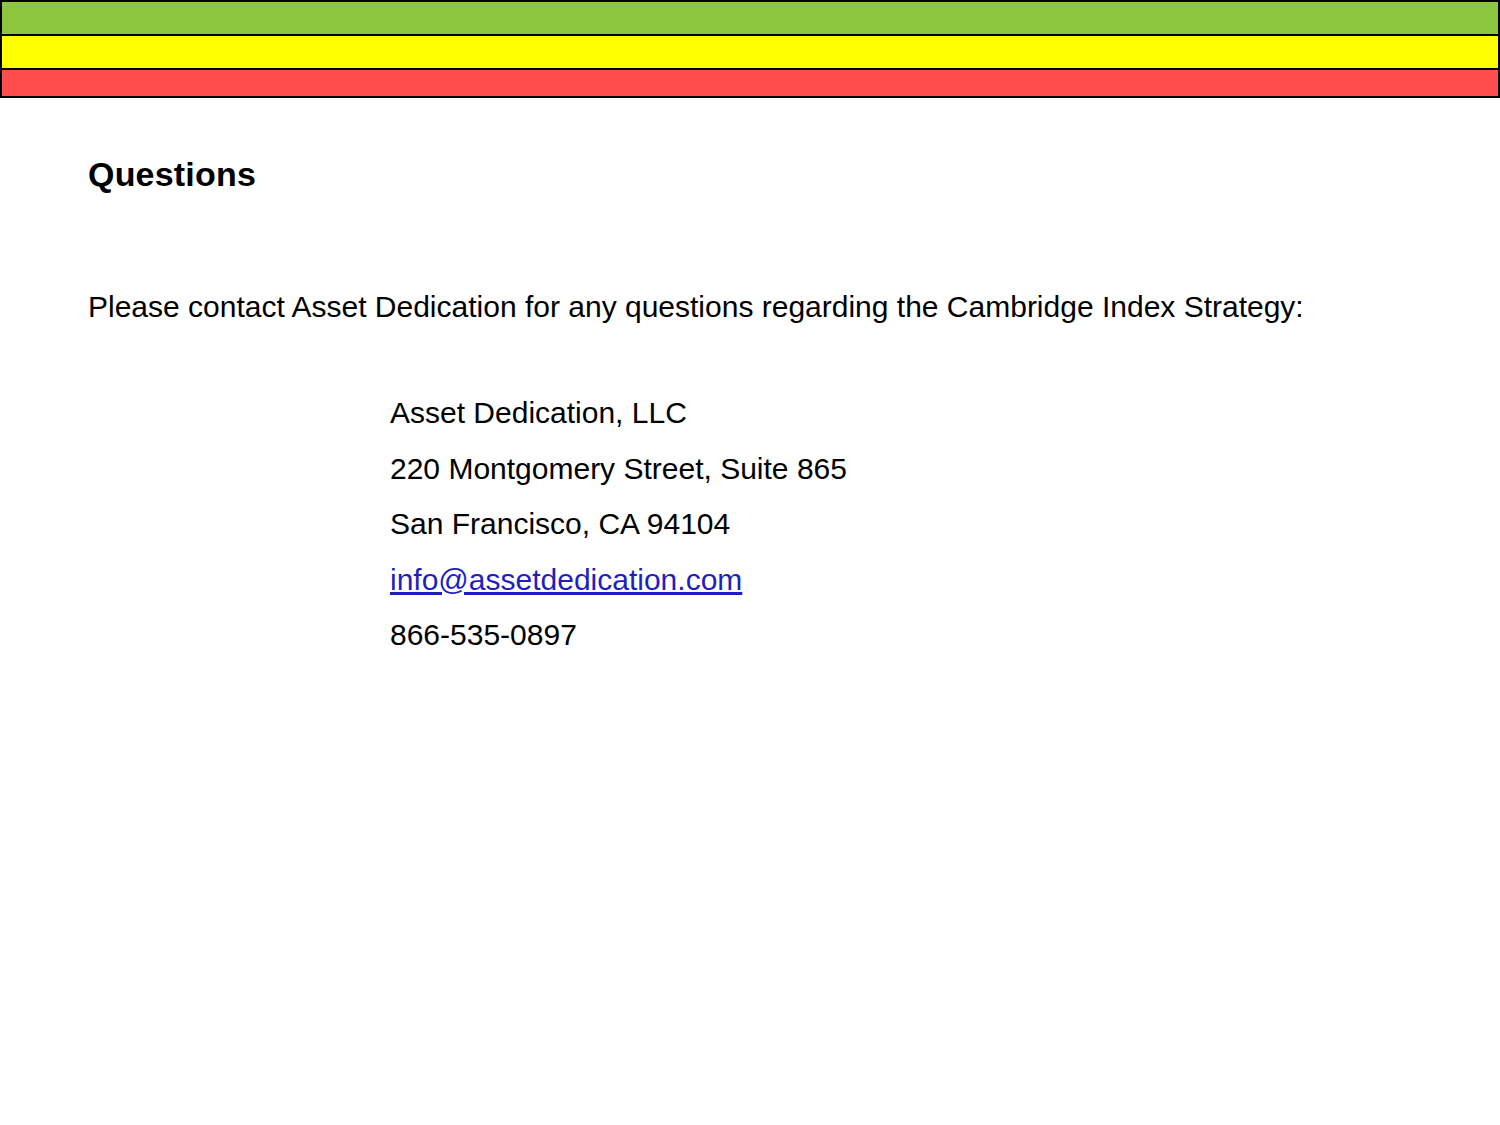Questions
Please contact Asset Dedication for any questions regarding the Cambridge Index Strategy:
Asset Dedication, LLC
220 Montgomery Street, Suite 865
San Francisco, CA 94104
info@assetdedication.com
866-535-0897